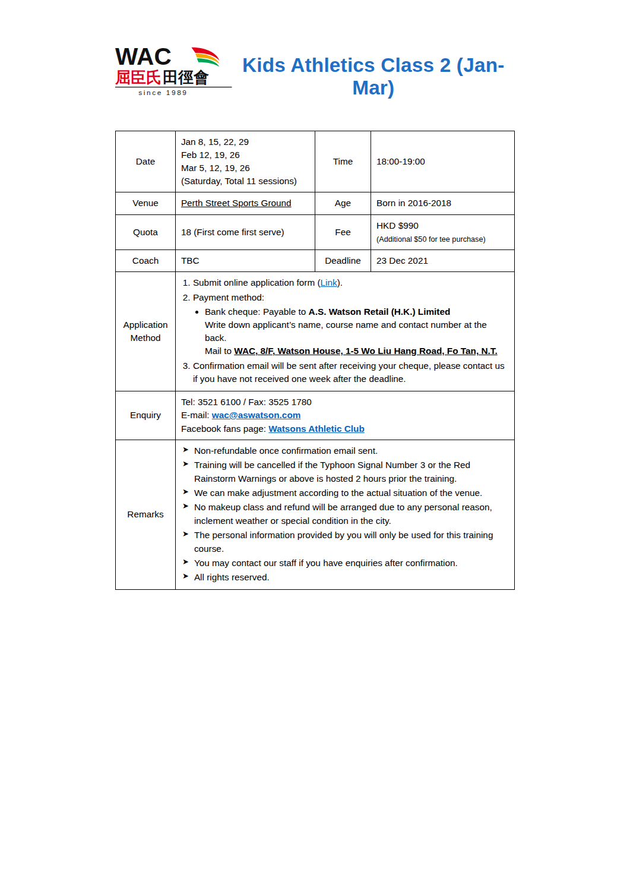WAC 屈臣氏 田徑會 since 1989
Kids Athletics Class 2 (Jan-Mar)
| Date | Jan 8, 15, 22, 29 Feb 12, 19, 26 Mar 5, 12, 19, 26 (Saturday, Total 11 sessions) | Time | 18:00-19:00 |
| Venue | Perth Street Sports Ground | Age | Born in 2016-2018 |
| Quota | 18 (First come first serve) | Fee | HKD $990 (Additional $50 for tee purchase) |
| Coach | TBC | Deadline | 23 Dec 2021 |
| Application Method | Submit online application form ( Link ). Payment method: Bank cheque: Payable to A.S. Watson Retail (H.K.) Limited Write down applicant’s name, course name and contact number at the back. Mail to WAC, 8/F, Watson House, 1-5 Wo Liu Hang Road, Fo Tan, N.T. Confirmation email will be sent after receiving your cheque, please contact us if you have not received one week after the deadline. |
| Enquiry | Tel: 3521 6100 / Fax: 3525 1780 E-mail: wac@aswatson.com Facebook fans page: Watsons Athletic Club |
| Remarks | Non-refundable once confirmation email sent. Training will be cancelled if the Typhoon Signal Number 3 or the Red Rainstorm Warnings or above is hosted 2 hours prior the training. We can make adjustment according to the actual situation of the venue. No makeup class and refund will be arranged due to any personal reason, inclement weather or special condition in the city. The personal information provided by you will only be used for this training course. You may contact our staff if you have enquiries after confirmation. All rights reserved. |